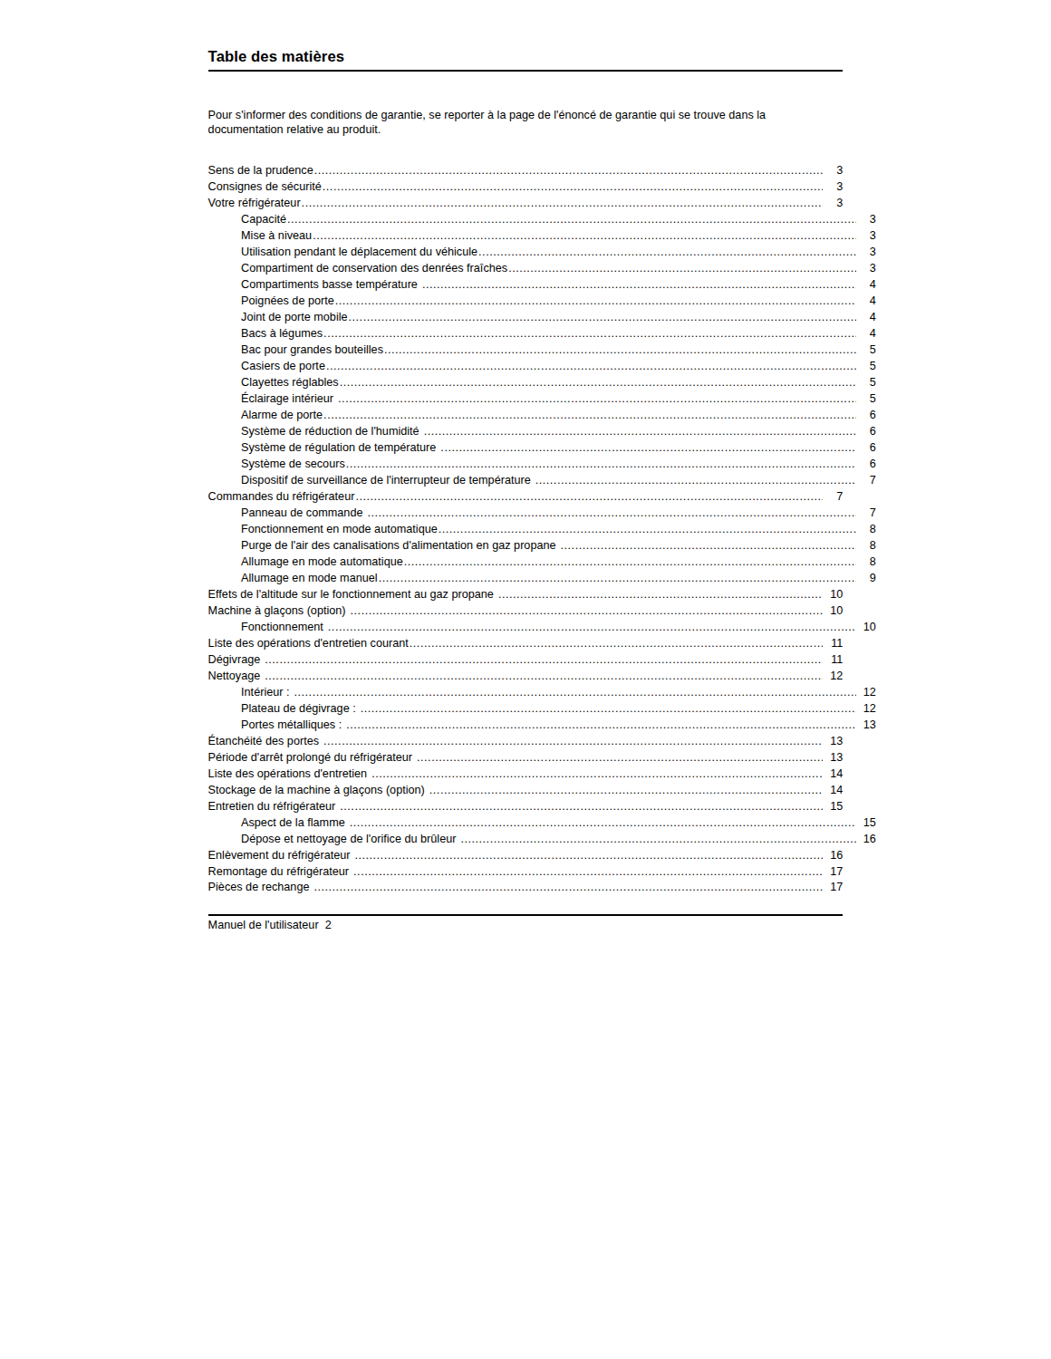Table des matières
Pour s'informer des conditions de garantie, se reporter à la page de l'énoncé de garantie qui se trouve dans la documentation relative au produit.
Sens de la prudence.......................................................................................................................................................................................................... 3
Consignes de sécurité....................................................................................................................................................................................................... 3
Votre réfrigérateur............................................................................................................................................................................................................. 3
Capacité................................................................................................................................................................................................................. 3
Mise à niveau....................................................................................................................................................................................................... 3
Utilisation pendant le déplacement du véhicule................................................................................................................................. 3
Compartiment de conservation des denrées fraîches....................................................................................................................... 3
Compartiments basse température ............................................................................................................................................................. 4
Poignées de porte............................................................................................................................................................................................... 4
Joint de porte mobile......................................................................................................................................................................................... 4
Bacs à légumes.................................................................................................................................................................................................... 4
Bac pour grandes bouteilles................................................................................................................................................................. 5
Casiers de porte.................................................................................................................................................................................................. 5
Clayettes réglables............................................................................................................................................................................................. 5
Éclairage intérieur ............................................................................................................................................................................................... 5
Alarme de porte.................................................................................................................................................................................................... 6
Système de réduction de l'humidité .............................................................................................................................................................. 6
Système de régulation de température ......................................................................................................................................................... 6
Système de secours........................................................................................................................................................................................... 6
Dispositif de surveillance de l'interrupteur de température .............................................................................................................. 7
Commandes du réfrigérateur............................................................................................................................................................................................. 7
Panneau de commande ..................................................................................................................................................................................... 7
Fonctionnement en mode automatique......................................................................................................................................................... 8
Purge de l'air des canalisations d'alimentation en gaz propane ................................................................................................. 8
Allumage en mode automatique..................................................................................................................................................................... 8
Allumage en mode manuel................................................................................................................................................................................. 9
Effets de l'altitude sur le fonctionnement au gaz propane ................................................................................................................................. 10
Machine à glaçons (option) .............................................................................................................................................................................................. 10
Fonctionnement ..................................................................................................................................................................................................... 10
Liste des opérations d'entretien courant................................................................................................................................................................. 11
Dégivrage ......................................................................................................................................................................................................................... 11
Nettoyage ......................................................................................................................................................................................................................... 12
Intérieur : ................................................................................................................................................................................................................. 12
Plateau de dégivrage : ......................................................................................................................................................................... 12
Portes métalliques : ............................................................................................................................................................................. 13
Étanchéité des portes ....................................................................................................................................................................................................... 13
Période d'arrêt prolongé du réfrigérateur ................................................................................................................................................................. 13
Liste des opérations d'entretien ................................................................................................................................................................................. 14
Stockage de la machine à glaçons (option) ............................................................................................................................................................. 14
Entretien du réfrigérateur ................................................................................................................................................................................................. 15
Aspect de la flamme ......................................................................................................................................................................................... 15
Dépose et nettoyage de l'orifice du brûleur ......................................................................................................................................... 16
Enlèvement du réfrigérateur ............................................................................................................................................................................................. 16
Remontage du réfrigérateur ............................................................................................................................................................................................. 17
Pièces de rechange ......................................................................................................................................................................................................... 17
Manuel de l'utilisateur 2